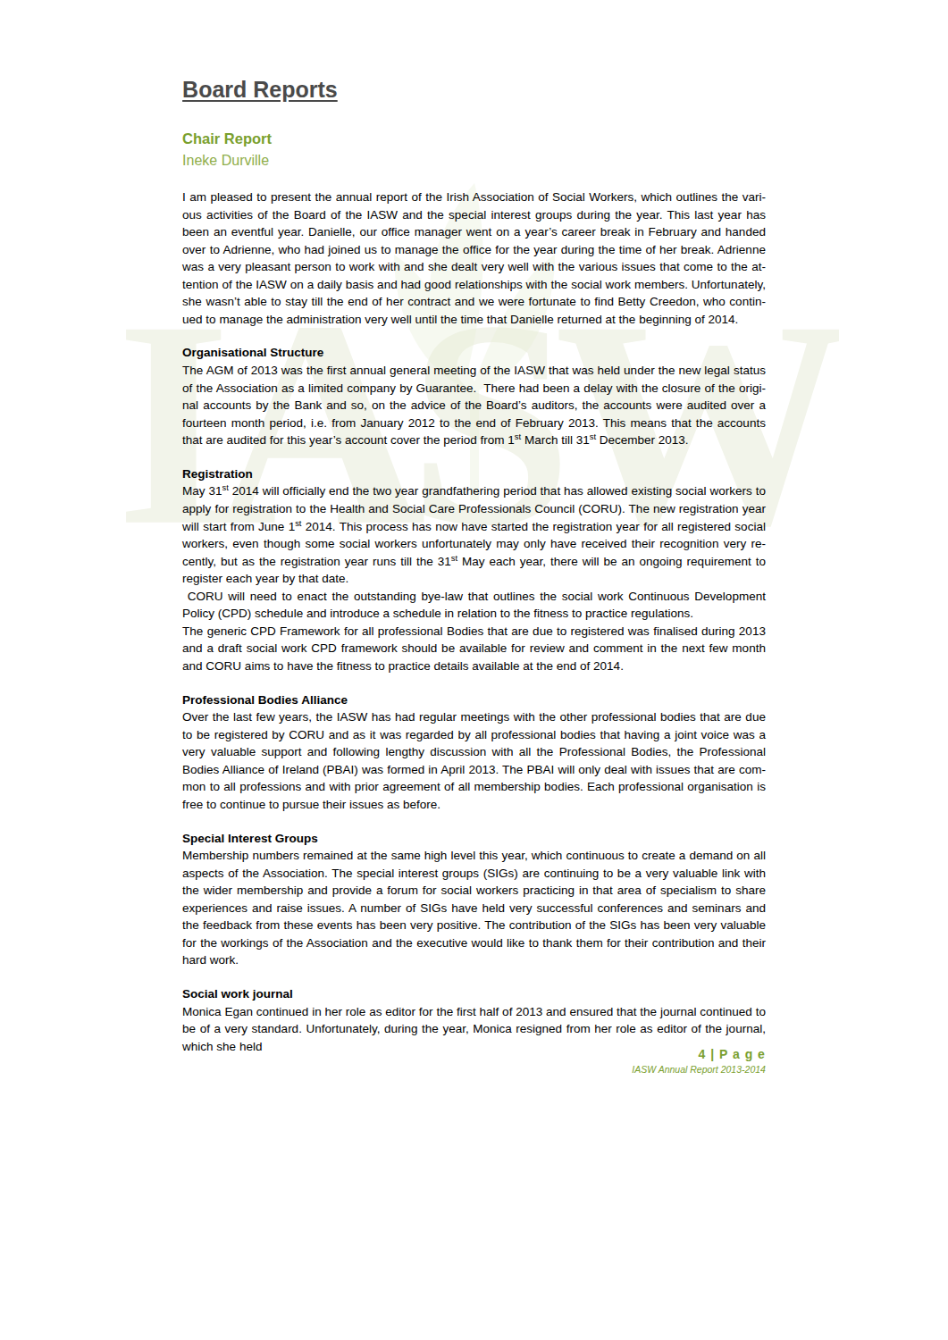IASW
Board Reports
Chair Report
Ineke Durville
I am pleased to present the annual report of the Irish Association of Social Workers, which outlines the various activities of the Board of the IASW and the special interest groups during the year. This last year has been an eventful year. Danielle, our office manager went on a year’s career break in February and handed over to Adrienne, who had joined us to manage the office for the year during the time of her break. Adrienne was a very pleasant person to work with and she dealt very well with the various issues that come to the attention of the IASW on a daily basis and had good relationships with the social work members. Unfortunately, she wasn’t able to stay till the end of her contract and we were fortunate to find Betty Creedon, who continued to manage the administration very well until the time that Danielle returned at the beginning of 2014.
Organisational Structure
The AGM of 2013 was the first annual general meeting of the IASW that was held under the new legal status of the Association as a limited company by Guarantee. There had been a delay with the closure of the original accounts by the Bank and so, on the advice of the Board’s auditors, the accounts were audited over a fourteen month period, i.e. from January 2012 to the end of February 2013. This means that the accounts that are audited for this year’s account cover the period from 1st March till 31st December 2013.
Registration
May 31st 2014 will officially end the two year grandfathering period that has allowed existing social workers to apply for registration to the Health and Social Care Professionals Council (CORU). The new registration year will start from June 1st 2014. This process has now have started the registration year for all registered social workers, even though some social workers unfortunately may only have received their recognition very recently, but as the registration year runs till the 31st May each year, there will be an ongoing requirement to register each year by that date.
CORU will need to enact the outstanding bye-law that outlines the social work Continuous Development Policy (CPD) schedule and introduce a schedule in relation to the fitness to practice regulations.
The generic CPD Framework for all professional Bodies that are due to registered was finalised during 2013 and a draft social work CPD framework should be available for review and comment in the next few month and CORU aims to have the fitness to practice details available at the end of 2014.
Professional Bodies Alliance
Over the last few years, the IASW has had regular meetings with the other professional bodies that are due to be registered by CORU and as it was regarded by all professional bodies that having a joint voice was a very valuable support and following lengthy discussion with all the Professional Bodies, the Professional Bodies Alliance of Ireland (PBAI) was formed in April 2013. The PBAI will only deal with issues that are common to all professions and with prior agreement of all membership bodies. Each professional organisation is free to continue to pursue their issues as before.
Special Interest Groups
Membership numbers remained at the same high level this year, which continuous to create a demand on all aspects of the Association. The special interest groups (SIGs) are continuing to be a very valuable link with the wider membership and provide a forum for social workers practicing in that area of specialism to share experiences and raise issues. A number of SIGs have held very successful conferences and seminars and the feedback from these events has been very positive. The contribution of the SIGs has been very valuable for the workings of the Association and the executive would like to thank them for their contribution and their hard work.
Social work journal
Monica Egan continued in her role as editor for the first half of 2013 and ensured that the journal continued to be of a very standard. Unfortunately, during the year, Monica resigned from her role as editor of the journal, which she held
4 | P a g e
IASW Annual Report 2013-2014